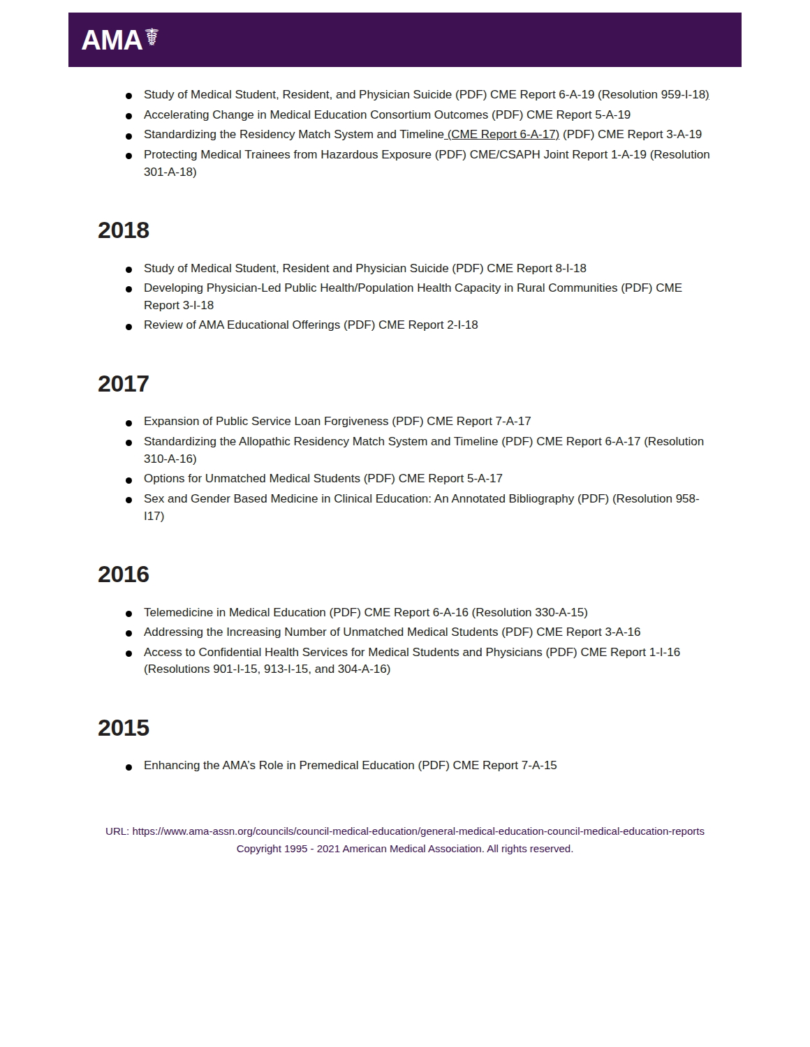AMA☤
Study of Medical Student, Resident, and Physician Suicide (PDF) CME Report 6-A-19 (Resolution 959-I-18)
Accelerating Change in Medical Education Consortium Outcomes (PDF) CME Report 5-A-19
Standardizing the Residency Match System and Timeline (CME Report 6-A-17) (PDF) CME Report 3-A-19
Protecting Medical Trainees from Hazardous Exposure (PDF) CME/CSAPH Joint Report 1-A-19 (Resolution 301-A-18)
2018
Study of Medical Student, Resident and Physician Suicide (PDF) CME Report 8-I-18
Developing Physician-Led Public Health/Population Health Capacity in Rural Communities (PDF) CME Report 3-I-18
Review of AMA Educational Offerings (PDF) CME Report 2-I-18
2017
Expansion of Public Service Loan Forgiveness (PDF) CME Report 7-A-17
Standardizing the Allopathic Residency Match System and Timeline (PDF) CME Report 6-A-17 (Resolution 310-A-16)
Options for Unmatched Medical Students (PDF) CME Report 5-A-17
Sex and Gender Based Medicine in Clinical Education: An Annotated Bibliography (PDF) (Resolution 958-I17)
2016
Telemedicine in Medical Education (PDF) CME Report 6-A-16 (Resolution 330-A-15)
Addressing the Increasing Number of Unmatched Medical Students (PDF) CME Report 3-A-16
Access to Confidential Health Services for Medical Students and Physicians (PDF) CME Report 1-I-16 (Resolutions 901-I-15, 913-I-15, and 304-A-16)
2015
Enhancing the AMA’s Role in Premedical Education (PDF) CME Report 7-A-15
URL: https://www.ama-assn.org/councils/council-medical-education/general-medical-education-council-medical-education-reports
Copyright 1995 - 2021 American Medical Association. All rights reserved.